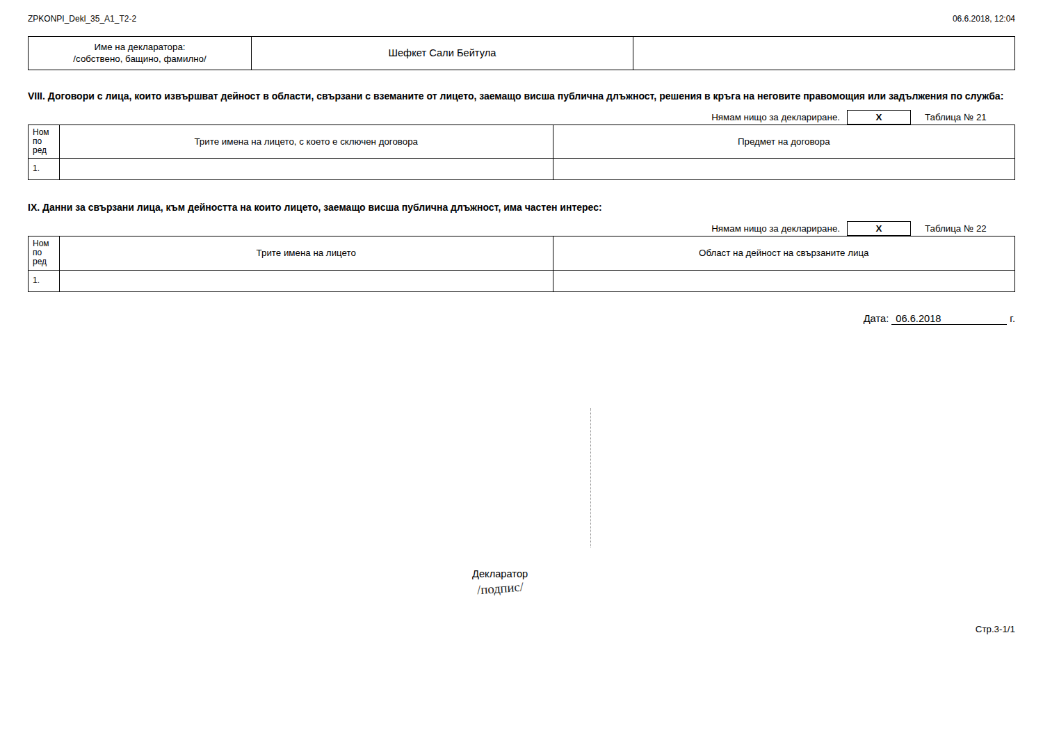ZPKONPI_Dekl_35_A1_T2-2
06.6.2018, 12:04
Име на декларатора:
/собствено, бащино, фамилно/
Шефкет Сали Бейтула
VIII. Договори с лица, които извършват дейност в области, свързани с вземаните от лицето, заемащо висша публична длъжност, решения в кръга на неговите правомощия или задължения по служба:
Нямам нищо за деклариране.
X
Таблица № 21
| Ном по ред | Трите имена на лицето, с което е сключен договора | Предмет на договора |
| --- | --- | --- |
| 1. | | |
IX. Данни за свързани лица, към дейността на които лицето, заемащо висша публична длъжност, има частен интерес:
Нямам нищо за деклариране.
X
Таблица № 22
| Ном по ред | Трите имена на лицето | Област на дейност на свързаните лица |
| --- | --- | --- |
| 1. | | |
Дата: 06.6.2018 г.
Декларатор
/подпис/
Стр.3-1/1